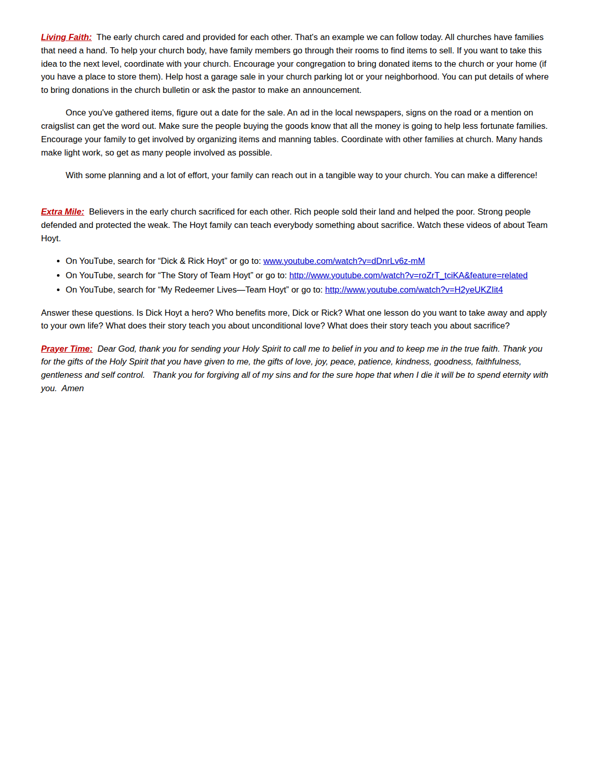Living Faith: The early church cared and provided for each other. That's an example we can follow today. All churches have families that need a hand. To help your church body, have family members go through their rooms to find items to sell. If you want to take this idea to the next level, coordinate with your church. Encourage your congregation to bring donated items to the church or your home (if you have a place to store them). Help host a garage sale in your church parking lot or your neighborhood. You can put details of where to bring donations in the church bulletin or ask the pastor to make an announcement.
Once you've gathered items, figure out a date for the sale. An ad in the local newspapers, signs on the road or a mention on craigslist can get the word out. Make sure the people buying the goods know that all the money is going to help less fortunate families. Encourage your family to get involved by organizing items and manning tables. Coordinate with other families at church. Many hands make light work, so get as many people involved as possible.
With some planning and a lot of effort, your family can reach out in a tangible way to your church. You can make a difference!
Extra Mile: Believers in the early church sacrificed for each other. Rich people sold their land and helped the poor. Strong people defended and protected the weak. The Hoyt family can teach everybody something about sacrifice. Watch these videos of about Team Hoyt.
On YouTube, search for “Dick & Rick Hoyt” or go to: www.youtube.com/watch?v=dDnrLv6z-mM
On YouTube, search for “The Story of Team Hoyt” or go to: http://www.youtube.com/watch?v=roZrT_tciKA&feature=related
On YouTube, search for “My Redeemer Lives—Team Hoyt” or go to: http://www.youtube.com/watch?v=H2yeUKZIit4
Answer these questions. Is Dick Hoyt a hero? Who benefits more, Dick or Rick? What one lesson do you want to take away and apply to your own life? What does their story teach you about unconditional love? What does their story teach you about sacrifice?
Prayer Time: Dear God, thank you for sending your Holy Spirit to call me to belief in you and to keep me in the true faith. Thank you for the gifts of the Holy Spirit that you have given to me, the gifts of love, joy, peace, patience, kindness, goodness, faithfulness, gentleness and self control. Thank you for forgiving all of my sins and for the sure hope that when I die it will be to spend eternity with you. Amen